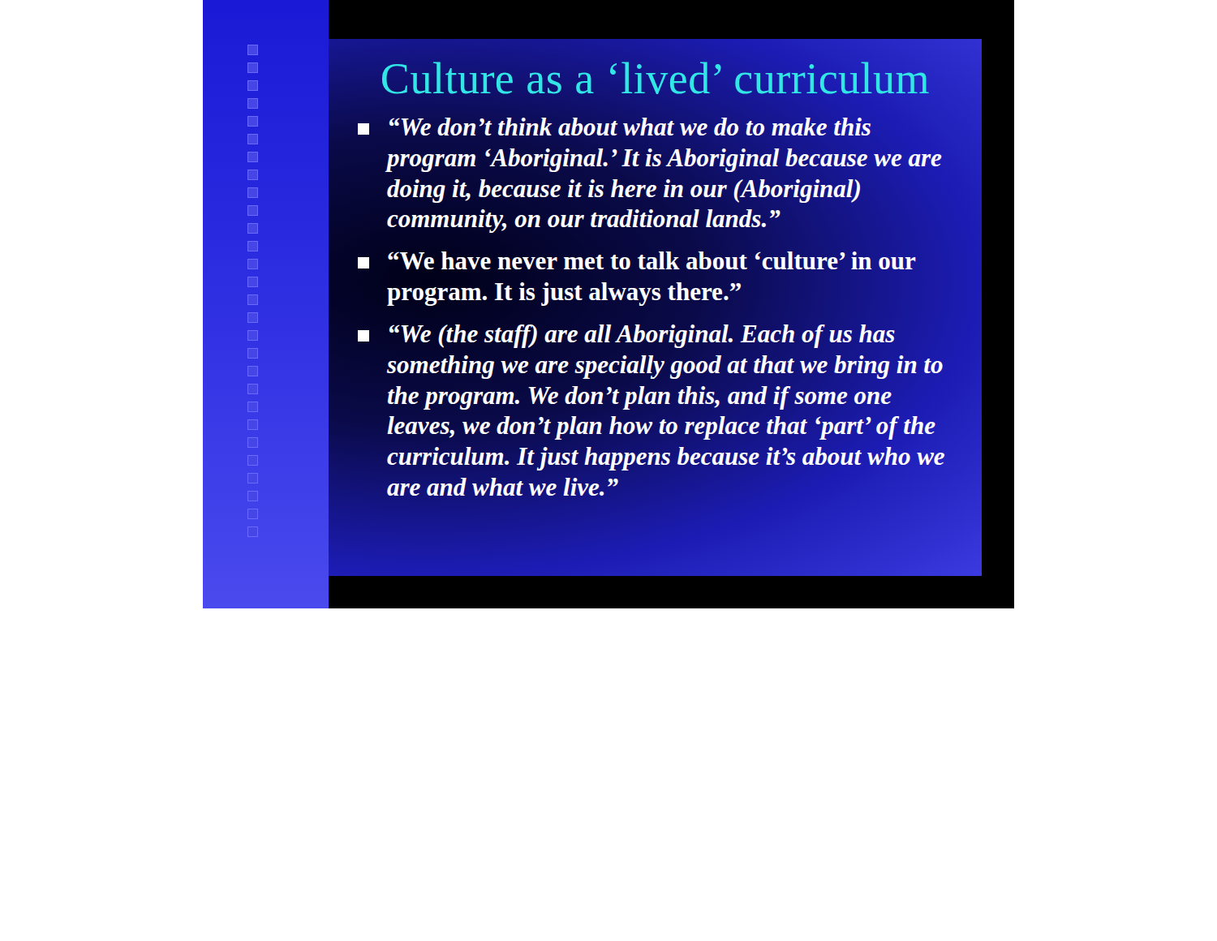Culture as a ‘lived’ curriculum
“We don’t think about what we do to make this program ‘Aboriginal.’ It is Aboriginal because we are doing it, because it is here in our (Aboriginal) community, on our traditional lands.”
“We have never met to talk about ‘culture’ in our program. It is just always there.”
“We (the staff) are all Aboriginal. Each of us has something we are specially good at that we bring in to the program. We don’t plan this, and if some one leaves, we don’t plan how to replace that ‘part’ of the curriculum. It just happens because it’s about who we are and what we live.”